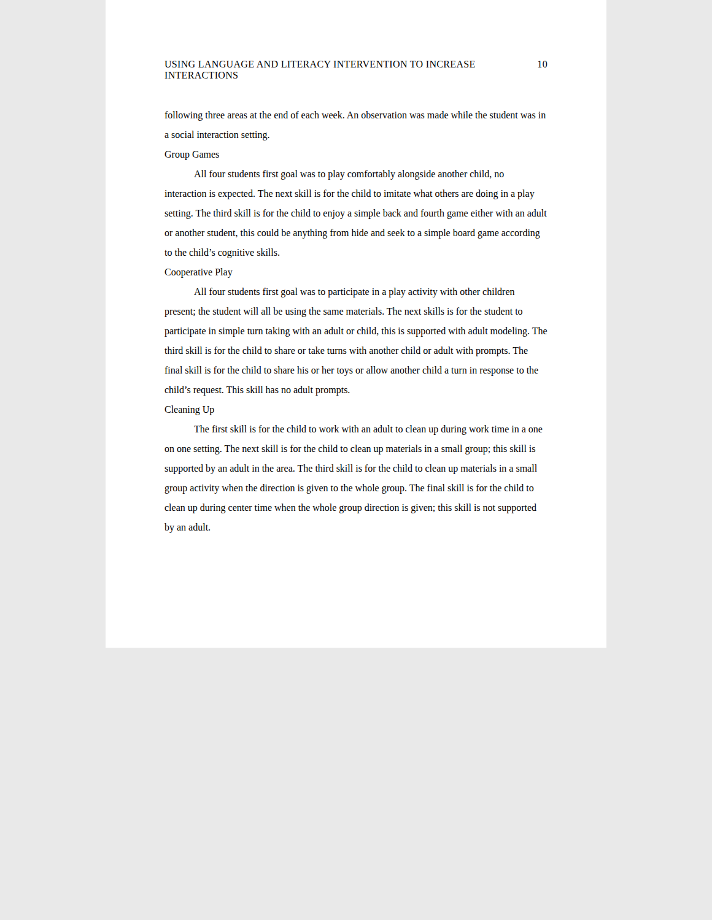Using Language and Literacy Intervention to Increase Interactions 10
following three areas at the end of each week. An observation was made while the student was in a social interaction setting.
Group Games
All four students first goal was to play comfortably alongside another child, no interaction is expected. The next skill is for the child to imitate what others are doing in a play setting. The third skill is for the child to enjoy a simple back and fourth game either with an adult or another student, this could be anything from hide and seek to a simple board game according to the child’s cognitive skills.
Cooperative Play
All four students first goal was to participate in a play activity with other children present; the student will all be using the same materials. The next skills is for the student to participate in simple turn taking with an adult or child, this is supported with adult modeling. The third skill is for the child to share or take turns with another child or adult with prompts. The final skill is for the child to share his or her toys or allow another child a turn in response to the child’s request. This skill has no adult prompts.
Cleaning Up
The first skill is for the child to work with an adult to clean up during work time in a one on one setting. The next skill is for the child to clean up materials in a small group; this skill is supported by an adult in the area. The third skill is for the child to clean up materials in a small group activity when the direction is given to the whole group. The final skill is for the child to clean up during center time when the whole group direction is given; this skill is not supported by an adult.